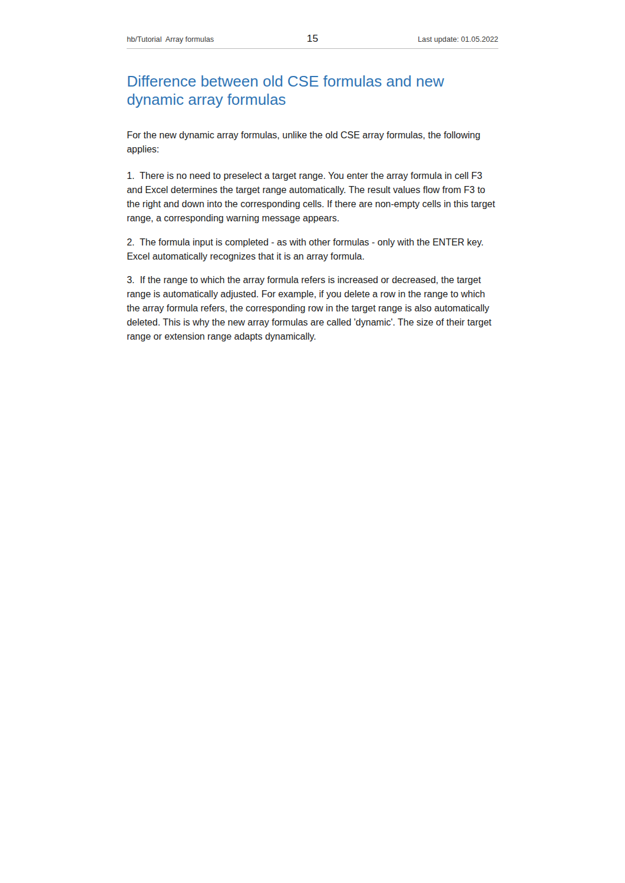hb/Tutorial Array formulas
15
Last update: 01.05.2022
Difference between old CSE formulas and new dynamic array formulas
For the new dynamic array formulas, unlike the old CSE array formulas, the following applies:
1. There is no need to preselect a target range. You enter the array formula in cell F3 and Excel determines the target range automatically. The result values flow from F3 to the right and down into the corresponding cells. If there are non-empty cells in this target range, a corresponding warning message appears.
2. The formula input is completed - as with other formulas - only with the ENTER key. Excel automatically recognizes that it is an array formula.
3. If the range to which the array formula refers is increased or decreased, the target range is automatically adjusted. For example, if you delete a row in the range to which the array formula refers, the corresponding row in the target range is also automatically deleted. This is why the new array formulas are called 'dynamic'. The size of their target range or extension range adapts dynamically.